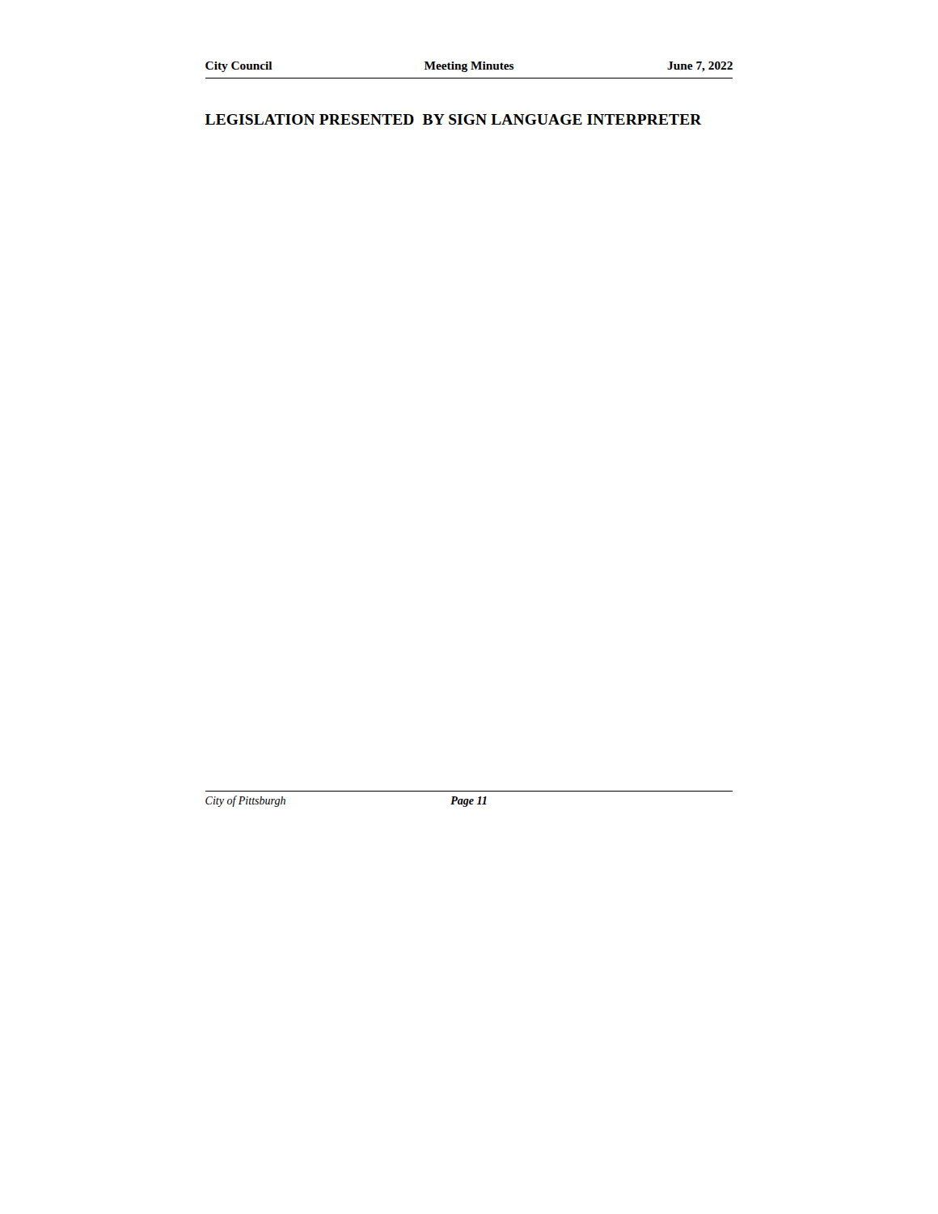City Council
Meeting Minutes
June 7, 2022
LEGISLATION PRESENTED BY SIGN LANGUAGE INTERPRETER
City of Pittsburgh
Page 11